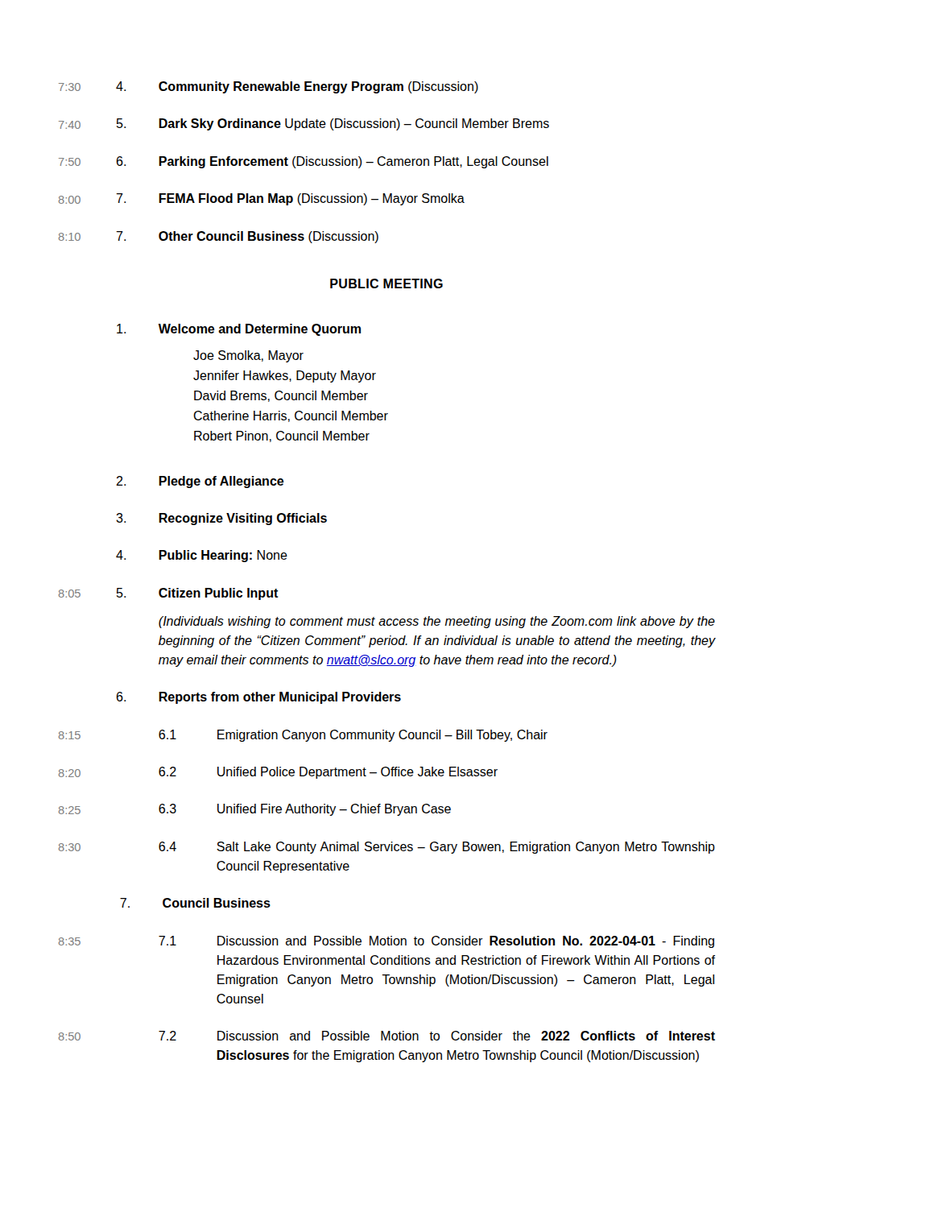7:30
4.
Community Renewable Energy Program (Discussion)
7:40
5.
Dark Sky Ordinance Update (Discussion) – Council Member Brems
7:50
6.
Parking Enforcement (Discussion) – Cameron Platt, Legal Counsel
8:00
7.
FEMA Flood Plan Map (Discussion) – Mayor Smolka
8:10
7.
Other Council Business (Discussion)
PUBLIC MEETING
1.
Welcome and Determine Quorum
Joe Smolka, Mayor
Jennifer Hawkes, Deputy Mayor
David Brems, Council Member
Catherine Harris, Council Member
Robert Pinon, Council Member
2.
Pledge of Allegiance
3.
Recognize Visiting Officials
4.
Public Hearing: None
8:05
5.
Citizen Public Input
(Individuals wishing to comment must access the meeting using the Zoom.com link above by the beginning of the “Citizen Comment” period. If an individual is unable to attend the meeting, they may email their comments to nwatt@slco.org to have them read into the record.)
6.
Reports from other Municipal Providers
8:15
6.1
Emigration Canyon Community Council – Bill Tobey, Chair
8:20
6.2
Unified Police Department – Office Jake Elsasser
8:25
6.3
Unified Fire Authority – Chief Bryan Case
8:30
6.4
Salt Lake County Animal Services – Gary Bowen, Emigration Canyon Metro Township Council Representative
7.
Council Business
8:35
7.1
Discussion and Possible Motion to Consider Resolution No. 2022-04-01 - Finding Hazardous Environmental Conditions and Restriction of Firework Within All Portions of Emigration Canyon Metro Township (Motion/Discussion) – Cameron Platt, Legal Counsel
8:50
7.2
Discussion and Possible Motion to Consider the 2022 Conflicts of Interest Disclosures for the Emigration Canyon Metro Township Council (Motion/Discussion)